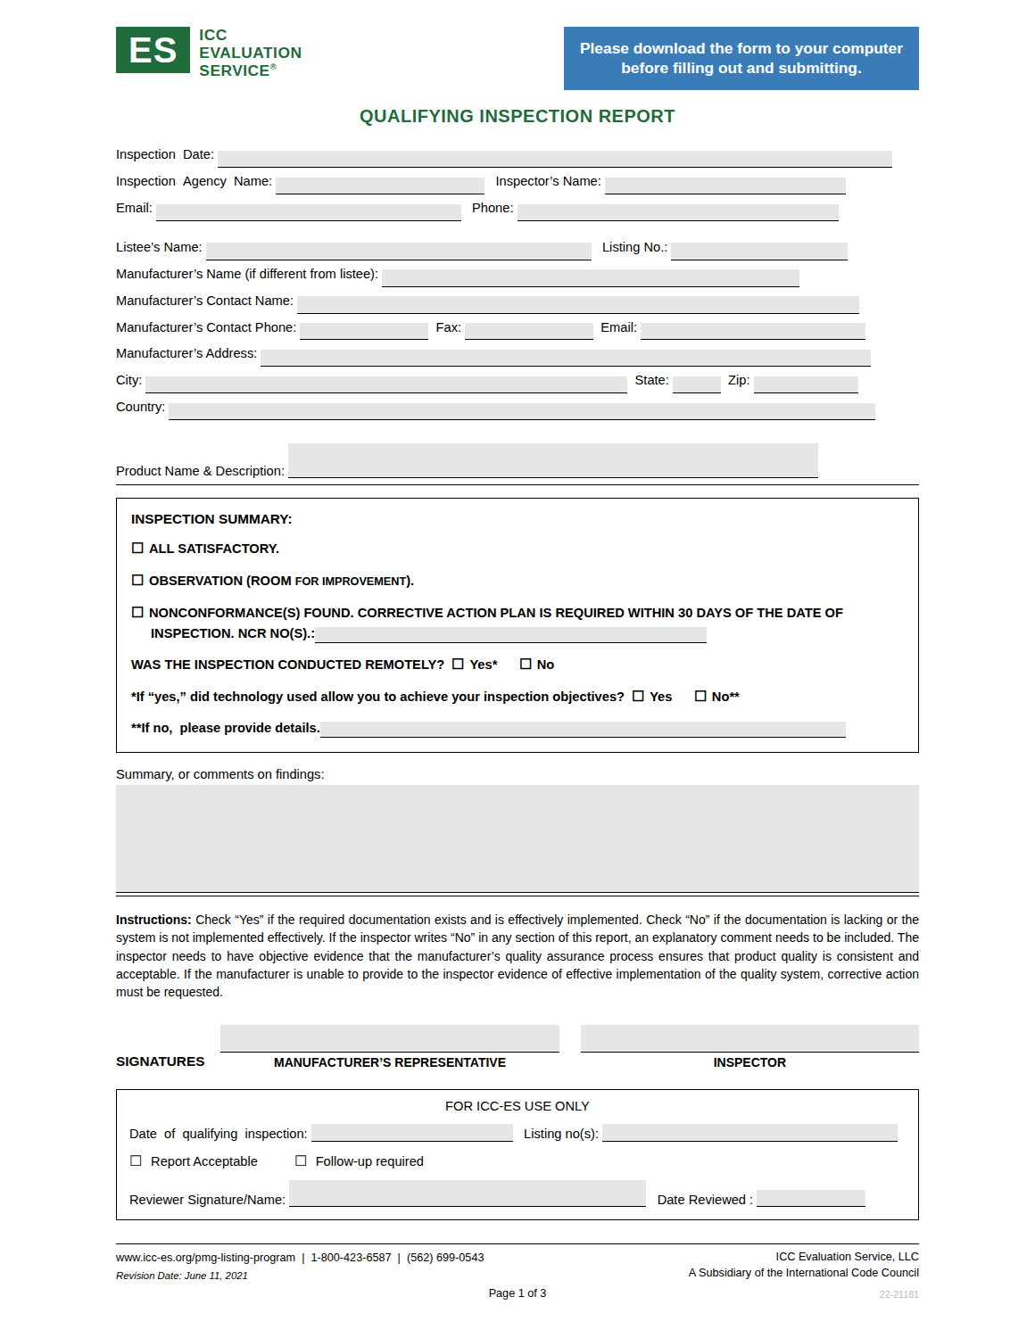ES
ICC
EVALUATION
SERVICE®
Please download the form to your computer
before filling out and submitting.
QUALIFYING INSPECTION REPORT
Inspection Date:
Inspection Agency Name: Inspector’s Name:
Email: Phone:
Listee’s Name: Listing No.:
Manufacturer’s Name (if different from listee):
Manufacturer’s Contact Name:
Manufacturer’s Contact Phone: Fax: Email:
Manufacturer’s Address:
City: State: Zip:
Country:
Product Name & Description:
INSPECTION SUMMARY:
☐ALL SATISFACTORY.
☐OBSERVATION (ROOM FOR IMPROVEMENT).
☐NONCONFORMANCE(S) FOUND. CORRECTIVE ACTION PLAN IS REQUIRED WITHIN 30 DAYS OF THE DATE OF INSPECTION. NCR NO(S).:
WAS THE INSPECTION CONDUCTED REMOTELY? ☐Yes* ☐No
*If “yes,” did technology used allow you to achieve your inspection objectives? ☐Yes ☐No**
**If no, please provide details.
Summary, or comments on findings:
Instructions: Check “Yes” if the required documentation exists and is effectively implemented. Check “No” if the documentation is lacking or the system is not implemented effectively. If the inspector writes “No” in any section of this report, an explanatory comment needs to be included. The inspector needs to have objective evidence that the manufacturer’s quality assurance process ensures that product quality is consistent and acceptable. If the manufacturer is unable to provide to the inspector evidence of effective implementation of the quality system, corrective action must be requested.
SIGNATURES
MANUFACTURER’S REPRESENTATIVE
INSPECTOR
FOR ICC-ES USE ONLY
Date of qualifying inspection: Listing no(s):
☐ Report Acceptable ☐ Follow-up required
Reviewer Signature/Name: Date Reviewed :
www.icc-es.org/pmg-listing-program | 1-800-423-6587 | (562) 699-0543
Revision Date: June 11, 2021
ICC Evaluation Service, LLC
A Subsidiary of the International Code Council
Page 1 of 3
22-21181